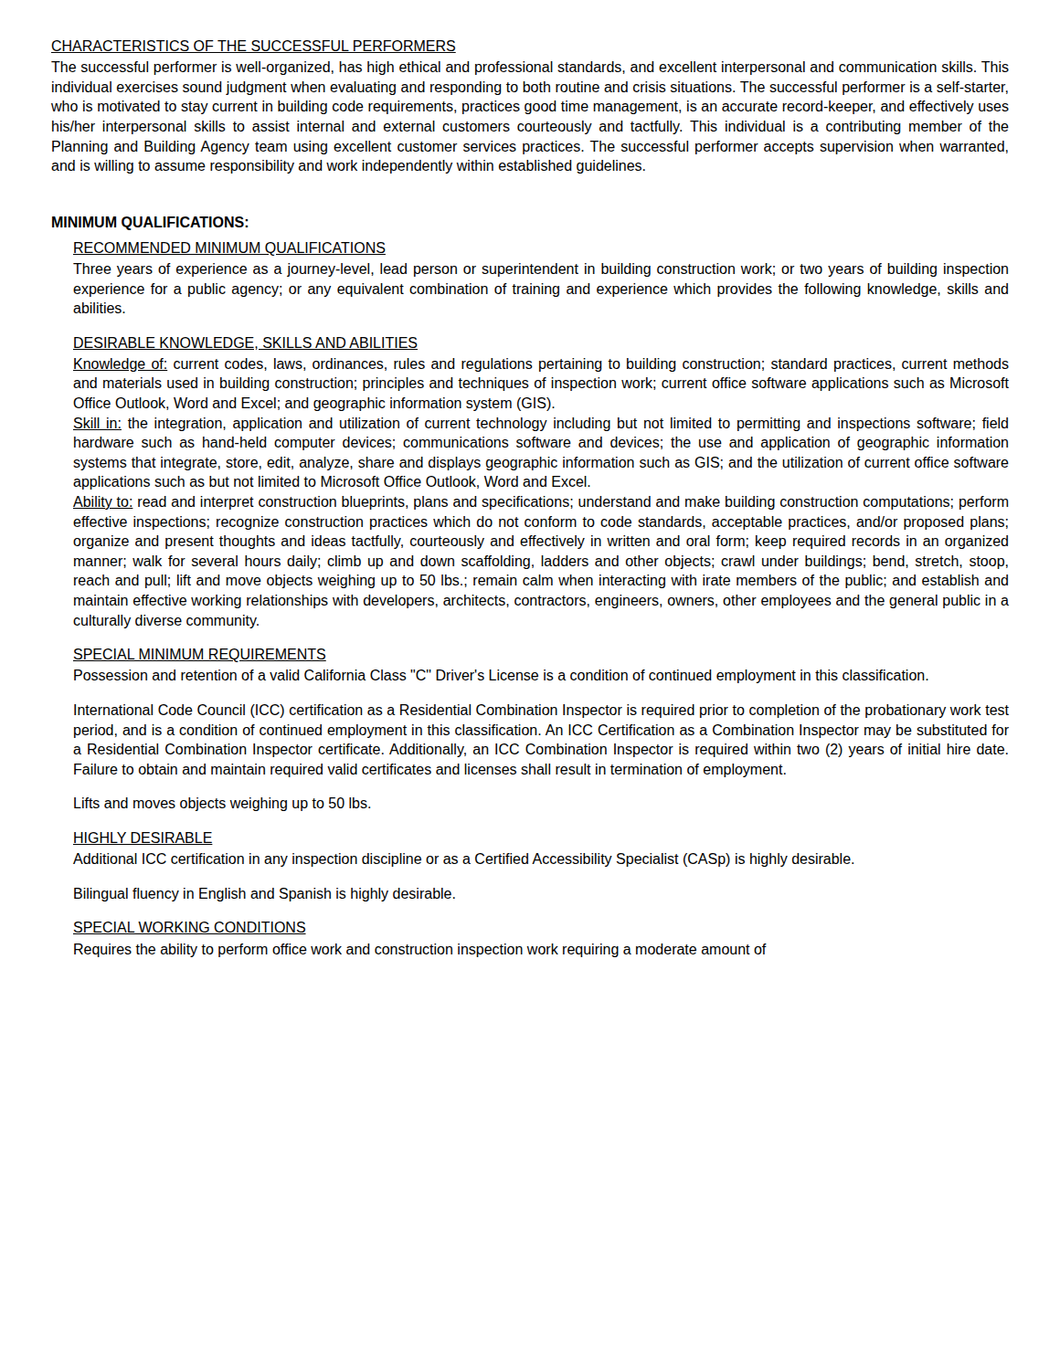Characteristics of the Successful Performers
The successful performer is well-organized, has high ethical and professional standards, and excellent interpersonal and communication skills. This individual exercises sound judgment when evaluating and responding to both routine and crisis situations. The successful performer is a self-starter, who is motivated to stay current in building code requirements, practices good time management, is an accurate record-keeper, and effectively uses his/her interpersonal skills to assist internal and external customers courteously and tactfully. This individual is a contributing member of the Planning and Building Agency team using excellent customer services practices. The successful performer accepts supervision when warranted, and is willing to assume responsibility and work independently within established guidelines.
Minimum Qualifications:
Recommended Minimum Qualifications
Three years of experience as a journey-level, lead person or superintendent in building construction work; or two years of building inspection experience for a public agency; or any equivalent combination of training and experience which provides the following knowledge, skills and abilities.
Desirable Knowledge, Skills and Abilities
Knowledge of: current codes, laws, ordinances, rules and regulations pertaining to building construction; standard practices, current methods and materials used in building construction; principles and techniques of inspection work; current office software applications such as Microsoft Office Outlook, Word and Excel; and geographic information system (GIS).
Skill in: the integration, application and utilization of current technology including but not limited to permitting and inspections software; field hardware such as hand-held computer devices; communications software and devices; the use and application of geographic information systems that integrate, store, edit, analyze, share and displays geographic information such as GIS; and the utilization of current office software applications such as but not limited to Microsoft Office Outlook, Word and Excel.
Ability to: read and interpret construction blueprints, plans and specifications; understand and make building construction computations; perform effective inspections; recognize construction practices which do not conform to code standards, acceptable practices, and/or proposed plans; organize and present thoughts and ideas tactfully, courteously and effectively in written and oral form; keep required records in an organized manner; walk for several hours daily; climb up and down scaffolding, ladders and other objects; crawl under buildings; bend, stretch, stoop, reach and pull; lift and move objects weighing up to 50 lbs.; remain calm when interacting with irate members of the public; and establish and maintain effective working relationships with developers, architects, contractors, engineers, owners, other employees and the general public in a culturally diverse community.
Special Minimum Requirements
Possession and retention of a valid California Class "C" Driver's License is a condition of continued employment in this classification.
International Code Council (ICC) certification as a Residential Combination Inspector is required prior to completion of the probationary work test period, and is a condition of continued employment in this classification. An ICC Certification as a Combination Inspector may be substituted for a Residential Combination Inspector certificate. Additionally, an ICC Combination Inspector is required within two (2) years of initial hire date. Failure to obtain and maintain required valid certificates and licenses shall result in termination of employment.
Lifts and moves objects weighing up to 50 lbs.
Highly Desirable
Additional ICC certification in any inspection discipline or as a Certified Accessibility Specialist (CASp) is highly desirable.
Bilingual fluency in English and Spanish is highly desirable.
Special Working Conditions
Requires the ability to perform office work and construction inspection work requiring a moderate amount of